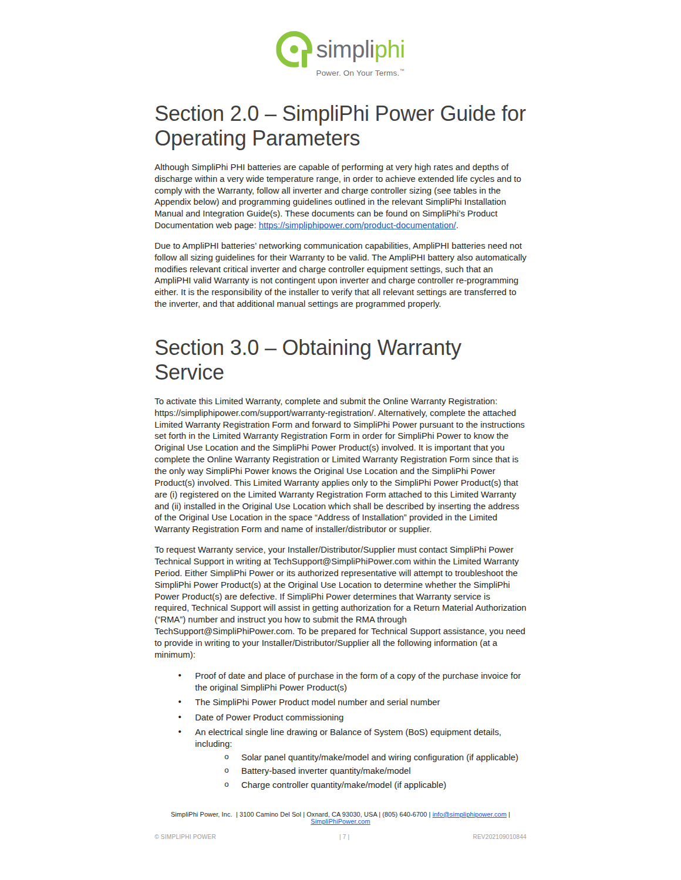simpliphi
Power. On Your Terms.™
Section 2.0 – SimpliPhi Power Guide for Operating Parameters
Although SimpliPhi PHI batteries are capable of performing at very high rates and depths of discharge within a very wide temperature range, in order to achieve extended life cycles and to comply with the Warranty, follow all inverter and charge controller sizing (see tables in the Appendix below) and programming guidelines outlined in the relevant SimpliPhi Installation Manual and Integration Guide(s). These documents can be found on SimpliPhi’s Product Documentation web page: https://simpliphipower.com/product-documentation/.
Due to AmpliPHI batteries’ networking communication capabilities, AmpliPHI batteries need not follow all sizing guidelines for their Warranty to be valid. The AmpliPHI battery also automatically modifies relevant critical inverter and charge controller equipment settings, such that an AmpliPHI valid Warranty is not contingent upon inverter and charge controller re-programming either. It is the responsibility of the installer to verify that all relevant settings are transferred to the inverter, and that additional manual settings are programmed properly.
Section 3.0 – Obtaining Warranty Service
To activate this Limited Warranty, complete and submit the Online Warranty Registration: https://simpliphipower.com/support/warranty-registration/. Alternatively, complete the attached Limited Warranty Registration Form and forward to SimpliPhi Power pursuant to the instructions set forth in the Limited Warranty Registration Form in order for SimpliPhi Power to know the Original Use Location and the SimpliPhi Power Product(s) involved. It is important that you complete the Online Warranty Registration or Limited Warranty Registration Form since that is the only way SimpliPhi Power knows the Original Use Location and the SimpliPhi Power Product(s) involved. This Limited Warranty applies only to the SimpliPhi Power Product(s) that are (i) registered on the Limited Warranty Registration Form attached to this Limited Warranty and (ii) installed in the Original Use Location which shall be described by inserting the address of the Original Use Location in the space “Address of Installation” provided in the Limited Warranty Registration Form and name of installer/distributor or supplier.
To request Warranty service, your Installer/Distributor/Supplier must contact SimpliPhi Power Technical Support in writing at TechSupport@SimpliPhiPower.com within the Limited Warranty Period. Either SimpliPhi Power or its authorized representative will attempt to troubleshoot the SimpliPhi Power Product(s) at the Original Use Location to determine whether the SimpliPhi Power Product(s) are defective. If SimpliPhi Power determines that Warranty service is required, Technical Support will assist in getting authorization for a Return Material Authorization (“RMA”) number and instruct you how to submit the RMA through TechSupport@SimpliPhiPower.com. To be prepared for Technical Support assistance, you need to provide in writing to your Installer/Distributor/Supplier all the following information (at a minimum):
Proof of date and place of purchase in the form of a copy of the purchase invoice for the original SimpliPhi Power Product(s)
The SimpliPhi Power Product model number and serial number
Date of Power Product commissioning
An electrical single line drawing or Balance of System (BoS) equipment details, including:
Solar panel quantity/make/model and wiring configuration (if applicable)
Battery-based inverter quantity/make/model
Charge controller quantity/make/model (if applicable)
SimpliPhi Power, Inc. | 3100 Camino Del Sol | Oxnard, CA 93030, USA | (805) 640-6700 | info@simpliphipower.com | SimpliPhiPower.com
© SIMPLIPHI POWER
| 7 |
REV202109010844